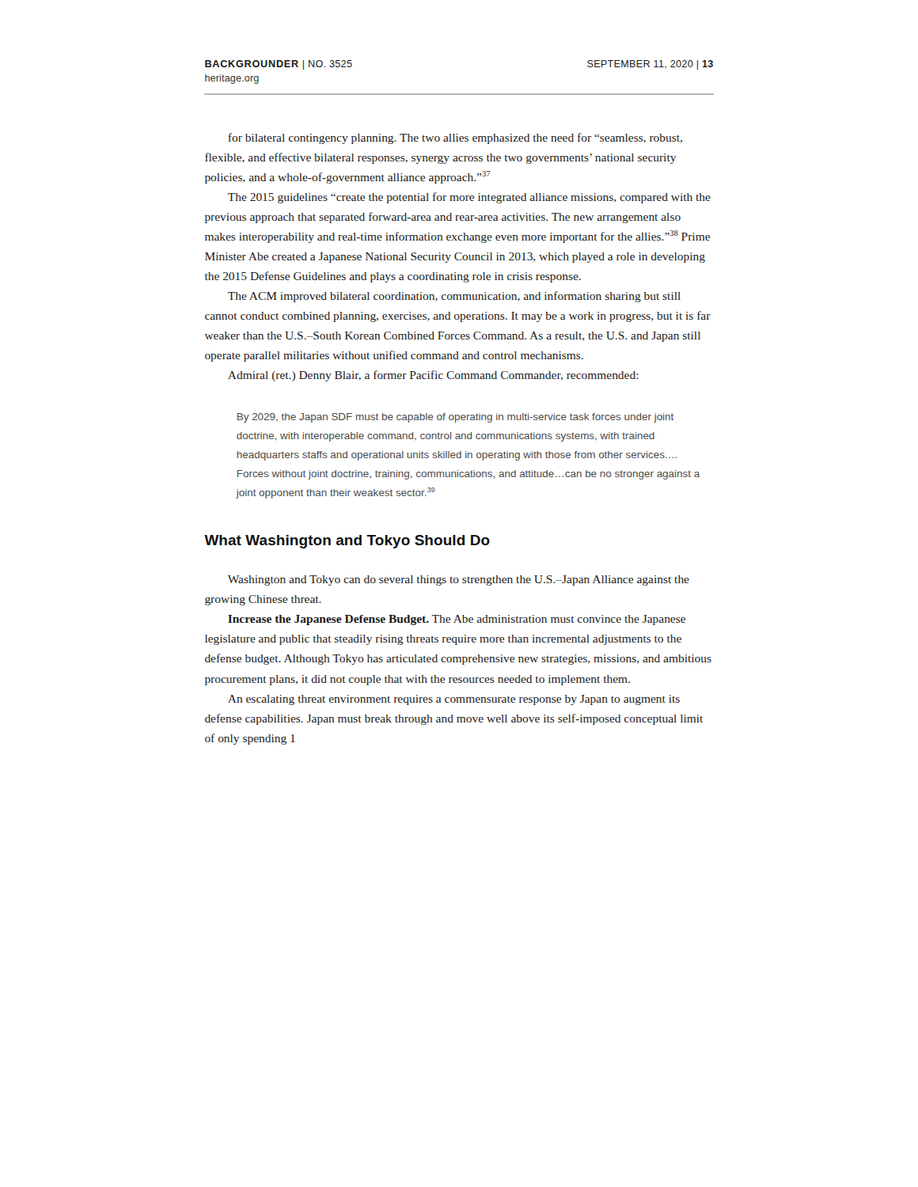BACKGROUNDER | No. 3525
heritage.org
SEPTEMBER 11, 2020 | 13
for bilateral contingency planning. The two allies emphasized the need for “seamless, robust, flexible, and effective bilateral responses, synergy across the two governments’ national security policies, and a whole-of-government alliance approach.”37
The 2015 guidelines “create the potential for more integrated alliance missions, compared with the previous approach that separated forward-area and rear-area activities. The new arrangement also makes interoperability and real-time information exchange even more important for the allies.”38 Prime Minister Abe created a Japanese National Security Council in 2013, which played a role in developing the 2015 Defense Guidelines and plays a coordinating role in crisis response.
The ACM improved bilateral coordination, communication, and information sharing but still cannot conduct combined planning, exercises, and operations. It may be a work in progress, but it is far weaker than the U.S.–South Korean Combined Forces Command. As a result, the U.S. and Japan still operate parallel militaries without unified command and control mechanisms.
Admiral (ret.) Denny Blair, a former Pacific Command Commander, recommended:
By 2029, the Japan SDF must be capable of operating in multi-service task forces under joint doctrine, with interoperable command, control and communications systems, with trained headquarters staffs and operational units skilled in operating with those from other services.… Forces without joint doctrine, training, communications, and attitude…can be no stronger against a joint opponent than their weakest sector.39
What Washington and Tokyo Should Do
Washington and Tokyo can do several things to strengthen the U.S.–Japan Alliance against the growing Chinese threat.
Increase the Japanese Defense Budget. The Abe administration must convince the Japanese legislature and public that steadily rising threats require more than incremental adjustments to the defense budget. Although Tokyo has articulated comprehensive new strategies, missions, and ambitious procurement plans, it did not couple that with the resources needed to implement them.
An escalating threat environment requires a commensurate response by Japan to augment its defense capabilities. Japan must break through and move well above its self-imposed conceptual limit of only spending 1